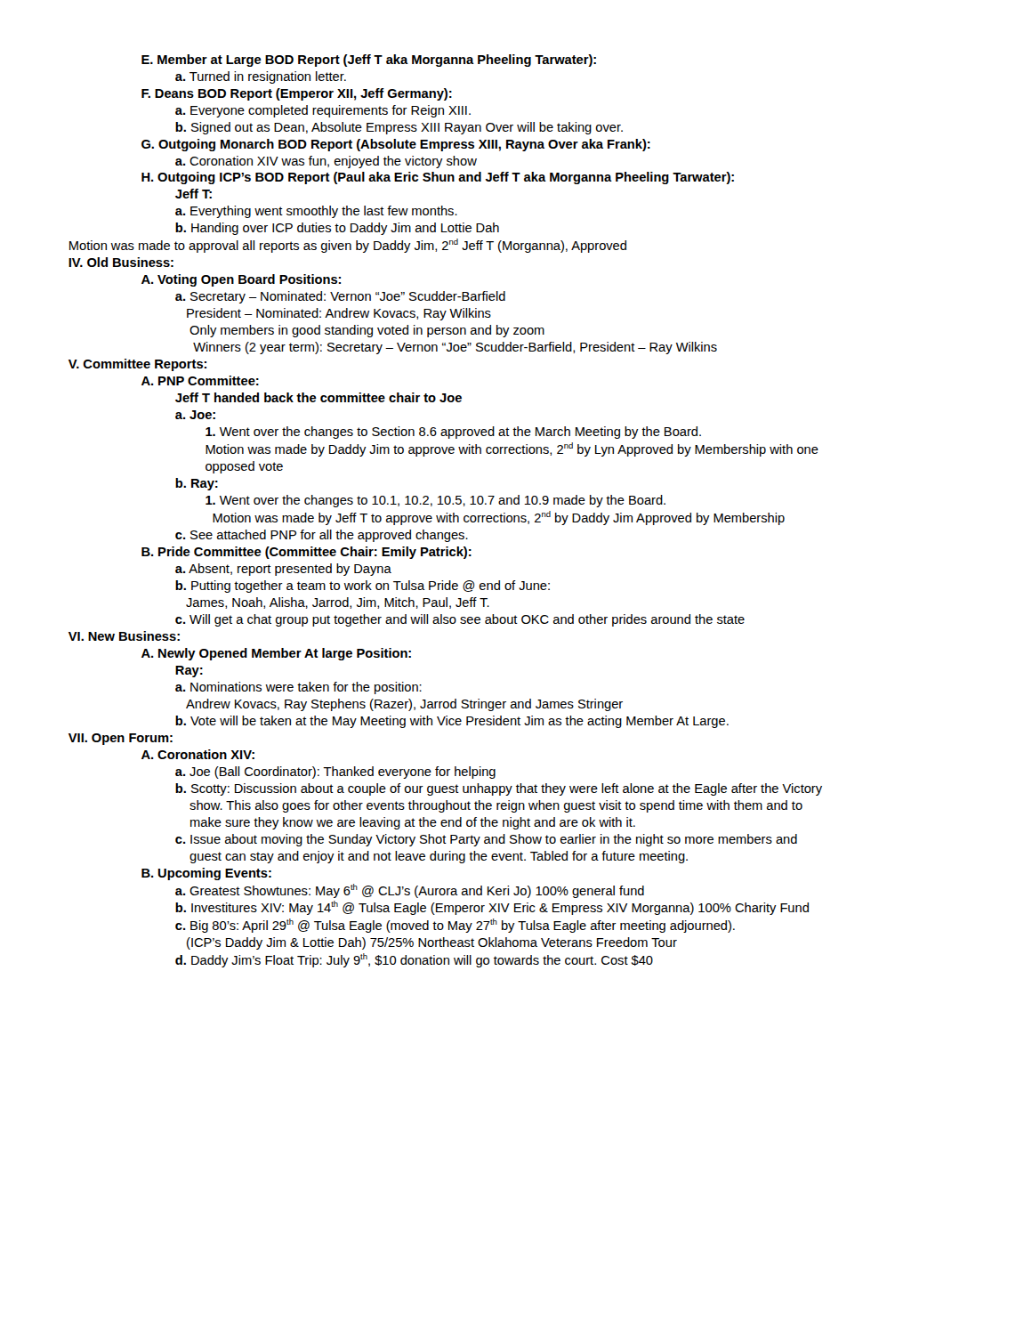E. Member at Large BOD Report (Jeff T aka Morganna Pheeling Tarwater):
a. Turned in resignation letter.
F. Deans BOD Report (Emperor XII, Jeff Germany):
a. Everyone completed requirements for Reign XIII.
b. Signed out as Dean, Absolute Empress XIII Rayan Over will be taking over.
G. Outgoing Monarch BOD Report (Absolute Empress XIII, Rayna Over aka Frank):
a. Coronation XIV was fun, enjoyed the victory show
H. Outgoing ICP’s BOD Report (Paul aka Eric Shun and Jeff T aka Morganna Pheeling Tarwater):
Jeff T:
a. Everything went smoothly the last few months.
b. Handing over ICP duties to Daddy Jim and Lottie Dah
Motion was made to approval all reports as given by Daddy Jim, 2nd Jeff T (Morganna), Approved
IV. Old Business:
A. Voting Open Board Positions:
a. Secretary – Nominated: Vernon “Joe” Scudder-Barfield
President – Nominated: Andrew Kovacs, Ray Wilkins
Only members in good standing voted in person and by zoom
Winners (2 year term): Secretary – Vernon “Joe” Scudder-Barfield, President – Ray Wilkins
V. Committee Reports:
A. PNP Committee:
Jeff T handed back the committee chair to Joe
a. Joe:
1. Went over the changes to Section 8.6 approved at the March Meeting by the Board.
Motion was made by Daddy Jim to approve with corrections, 2nd by Lyn Approved by Membership with one
opposed vote
b. Ray:
1. Went over the changes to 10.1, 10.2, 10.5, 10.7 and 10.9 made by the Board.
Motion was made by Jeff T to approve with corrections, 2nd by Daddy Jim Approved by Membership
c. See attached PNP for all the approved changes.
B. Pride Committee (Committee Chair: Emily Patrick):
a. Absent, report presented by Dayna
b. Putting together a team to work on Tulsa Pride @ end of June:
James, Noah, Alisha, Jarrod, Jim, Mitch, Paul, Jeff T.
c. Will get a chat group put together and will also see about OKC and other prides around the state
VI. New Business:
A. Newly Opened Member At large Position:
Ray:
a. Nominations were taken for the position:
Andrew Kovacs, Ray Stephens (Razer), Jarrod Stringer and James Stringer
b. Vote will be taken at the May Meeting with Vice President Jim as the acting Member At Large.
VII. Open Forum:
A. Coronation XIV:
a. Joe (Ball Coordinator): Thanked everyone for helping
b. Scotty: Discussion about a couple of our guest unhappy that they were left alone at the Eagle after the Victory
show. This also goes for other events throughout the reign when guest visit to spend time with them and to
make sure they know we are leaving at the end of the night and are ok with it.
c. Issue about moving the Sunday Victory Shot Party and Show to earlier in the night so more members and
guest can stay and enjoy it and not leave during the event. Tabled for a future meeting.
B. Upcoming Events:
a. Greatest Showtunes: May 6th @ CLJ’s (Aurora and Keri Jo) 100% general fund
b. Investitures XIV: May 14th @ Tulsa Eagle (Emperor XIV Eric & Empress XIV Morganna) 100% Charity Fund
c. Big 80’s: April 29th @ Tulsa Eagle (moved to May 27th by Tulsa Eagle after meeting adjourned).
(ICP’s Daddy Jim & Lottie Dah) 75/25% Northeast Oklahoma Veterans Freedom Tour
d. Daddy Jim’s Float Trip: July 9th, $10 donation will go towards the court. Cost $40